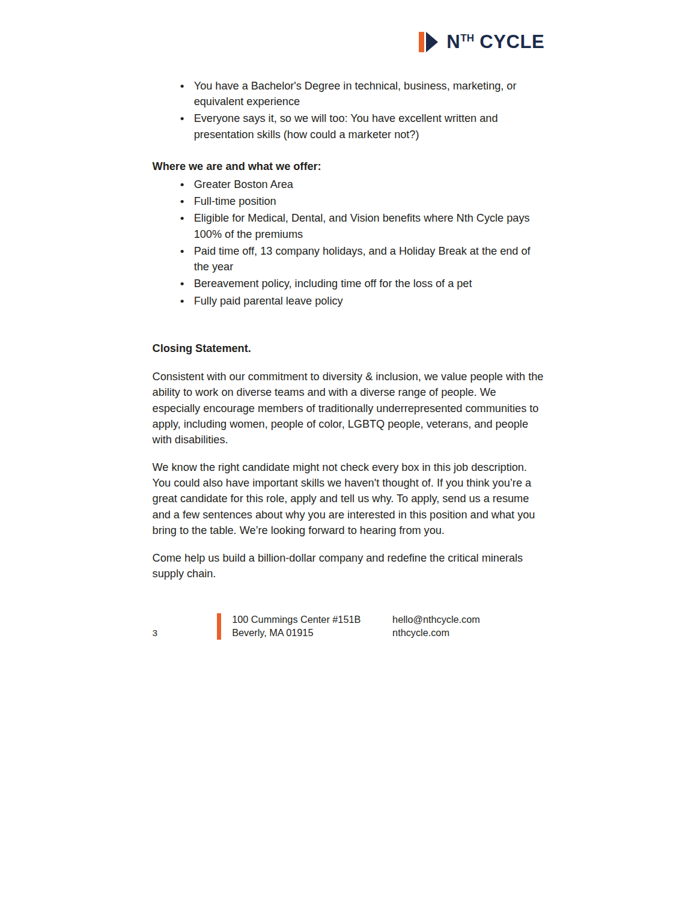NTH CYCLE
You have a Bachelor's Degree in technical, business, marketing, or equivalent experience
Everyone says it, so we will too: You have excellent written and presentation skills (how could a marketer not?)
Where we are and what we offer:
Greater Boston Area
Full-time position
Eligible for Medical, Dental, and Vision benefits where Nth Cycle pays 100% of the premiums
Paid time off, 13 company holidays, and a Holiday Break at the end of the year
Bereavement policy, including time off for the loss of a pet
Fully paid parental leave policy
Closing Statement.
Consistent with our commitment to diversity & inclusion, we value people with the ability to work on diverse teams and with a diverse range of people. We especially encourage members of traditionally underrepresented communities to apply, including women, people of color, LGBTQ people, veterans, and people with disabilities.
We know the right candidate might not check every box in this job description. You could also have important skills we haven't thought of. If you think you’re a great candidate for this role, apply and tell us why. To apply, send us a resume and a few sentences about why you are interested in this position and what you bring to the table. We’re looking forward to hearing from you.
Come help us build a billion-dollar company and redefine the critical minerals supply chain.
3
100 Cummings Center #151B
Beverly, MA 01915
hello@nthcycle.com
nthcycle.com